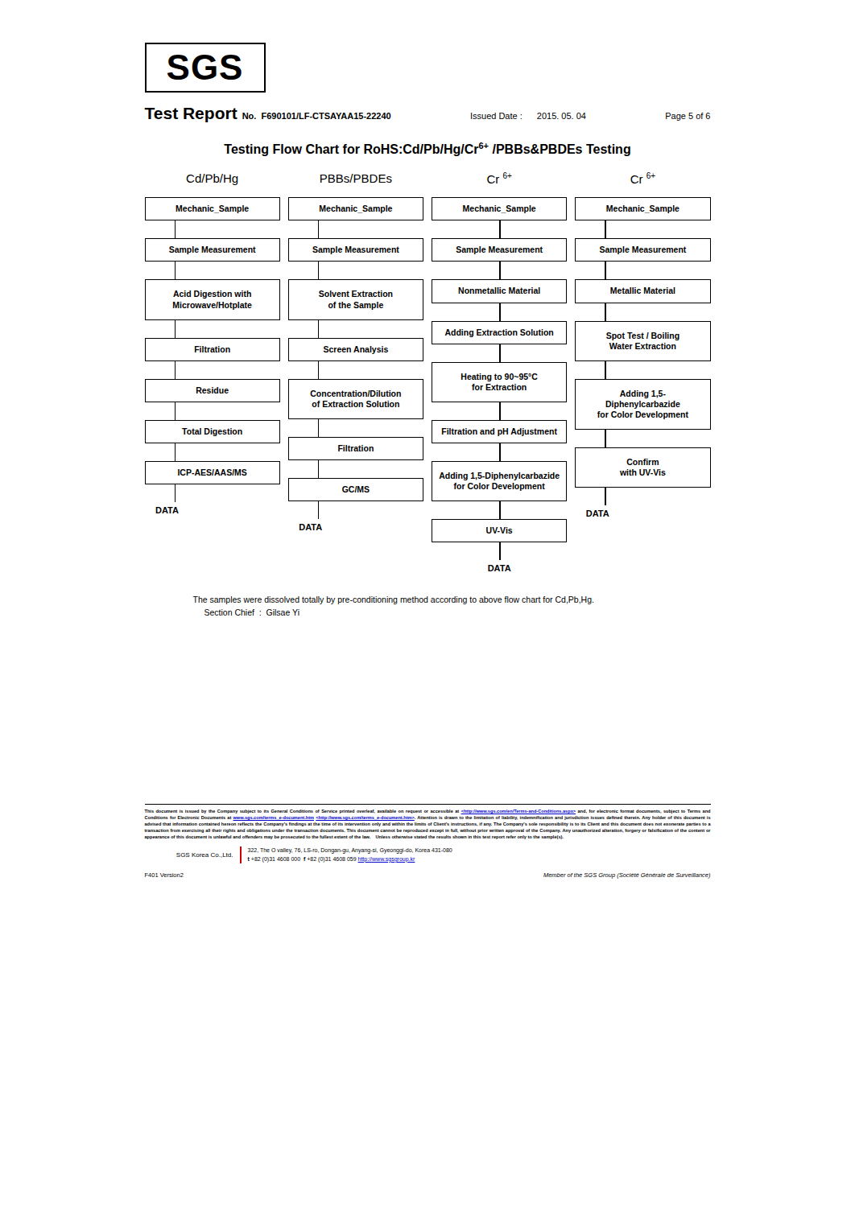SGS
Test Report No. F690101/LF-CTSAYAA15-22240
Issued Date :2015. 05. 04
Page 5 of 6
Testing Flow Chart for RoHS:Cd/Pb/Hg/Cr6+ /PBBs&PBDEs Testing
Cd/Pb/Hg
Mechanic_Sample
Sample Measurement
Acid Digestion with
Microwave/Hotplate
Filtration
Residue
Total Digestion
ICP-AES/AAS/MS
DATA
PBBs/PBDEs
Mechanic_Sample
Sample Measurement
Solvent Extraction
of the Sample
Screen Analysis
Concentration/Dilution
of Extraction Solution
Filtration
GC/MS
DATA
Cr 6+
Mechanic_Sample
Sample Measurement
Nonmetallic Material
Adding Extraction Solution
Heating to 90~95°C
for Extraction
Filtration and pH Adjustment
Adding 1,5-Diphenylcarbazide
for Color Development
UV-Vis
DATA
Cr 6+
Mechanic_Sample
Sample Measurement
Metallic Material
Spot Test / Boiling
Water Extraction
Adding 1,5-
Diphenylcarbazide
for Color Development
Confirm
with UV-Vis
DATA
The samples were dissolved totally by pre-conditioning method according to above flow chart for Cd,Pb,Hg.
Section Chief : Gilsae Yi
This document is issued by the Company subject to its General Conditions of Service printed overleaf, available on request or accessible at <http://www.sgs.com/en/Terms-and-Conditions.aspx> and, for electronic format documents, subject to Terms and Conditions for Electronic Documents at www.sgs.com/terms_e-document.htm <http://www.sgs.com/terms_e-document.htm>. Attention is drawn to the limitation of liability, indemnification and jurisdiction issues defined therein. Any holder of this document is advised that information contained hereon reflects the Company's findings at the time of its intervention only and within the limits of Client's instructions, if any. The Company's sole responsibility is to its Client and this document does not exonerate parties to a transaction from exercising all their rights and obligations under the transaction documents. This document cannot be reproduced except in full, without prior written approval of the Company. Any unauthorized alteration, forgery or falsification of the content or appearance of this document is unlawful and offenders may be prosecuted to the fullest extent of the law. Unless otherwise stated the results shown in this test report refer only to the sample(s).
SGS Korea Co.,Ltd.
322, The O valley, 76, LS-ro, Dongan-gu, Anyang-si, Gyeonggi-do, Korea 431-080
t +82 (0)31 4608 000 f +82 (0)31 4608 059 http://www.sgsgroup.kr
F401 Version2
Member of the SGS Group (Société Générale de Surveillance)